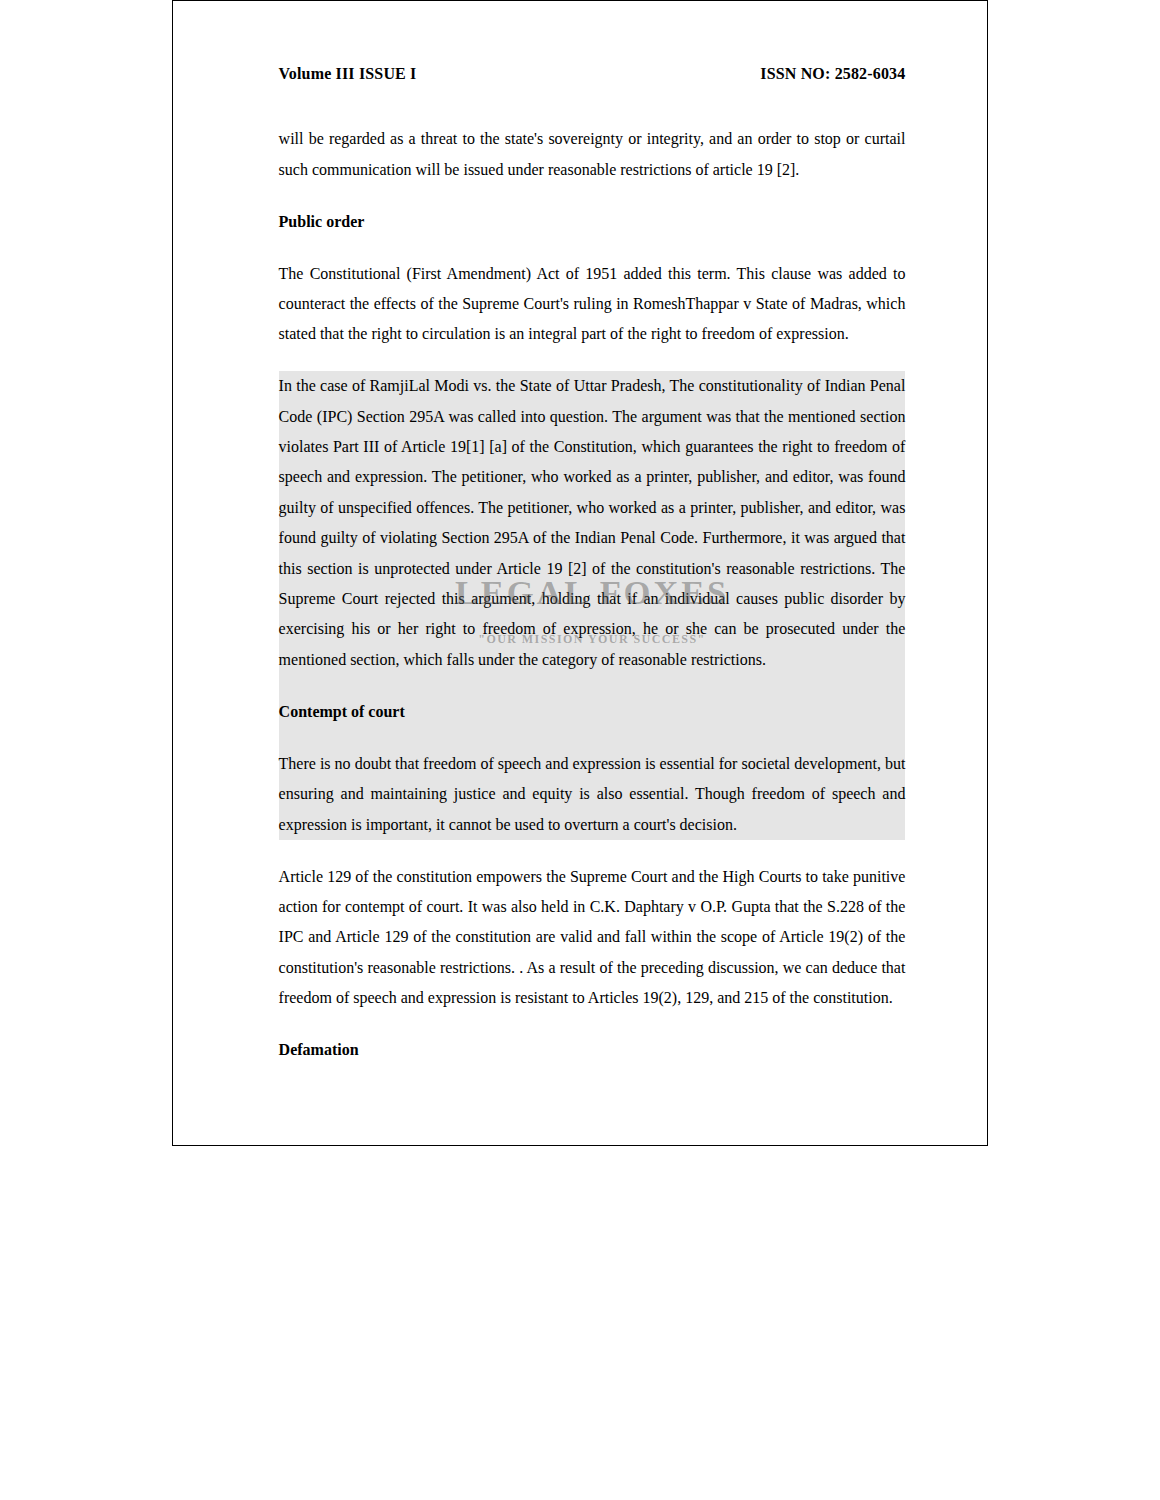Volume III ISSUE I ISSN NO: 2582-6034
will be regarded as a threat to the state's sovereignty or integrity, and an order to stop or curtail such communication will be issued under reasonable restrictions of article 19 [2].
Public order
The Constitutional (First Amendment) Act of 1951 added this term. This clause was added to counteract the effects of the Supreme Court's ruling in RomeshThappar v State of Madras, which stated that the right to circulation is an integral part of the right to freedom of expression.
In the case of RamjiLal Modi vs. the State of Uttar Pradesh, The constitutionality of Indian Penal Code (IPC) Section 295A was called into question. The argument was that the mentioned section violates Part III of Article 19[1] [a] of the Constitution, which guarantees the right to freedom of speech and expression. The petitioner, who worked as a printer, publisher, and editor, was found guilty of unspecified offences. The petitioner, who worked as a printer, publisher, and editor, was found guilty of violating Section 295A of the Indian Penal Code. Furthermore, it was argued that this section is unprotected under Article 19 [2] of the constitution's reasonable restrictions. The Supreme Court rejected this argument, holding that if an individual causes public disorder by exercising his or her right to freedom of expression, he or she can be prosecuted under the mentioned section, which falls under the category of reasonable restrictions.
Contempt of court
There is no doubt that freedom of speech and expression is essential for societal development, but ensuring and maintaining justice and equity is also essential. Though freedom of speech and expression is important, it cannot be used to overturn a court's decision.
LEGAL FOXES "OUR MISSION YOUR SUCCESS"
Article 129 of the constitution empowers the Supreme Court and the High Courts to take punitive action for contempt of court. It was also held in C.K. Daphtary v O.P. Gupta that the S.228 of the IPC and Article 129 of the constitution are valid and fall within the scope of Article 19(2) of the constitution's reasonable restrictions. . As a result of the preceding discussion, we can deduce that freedom of speech and expression is resistant to Articles 19(2), 129, and 215 of the constitution.
Defamation